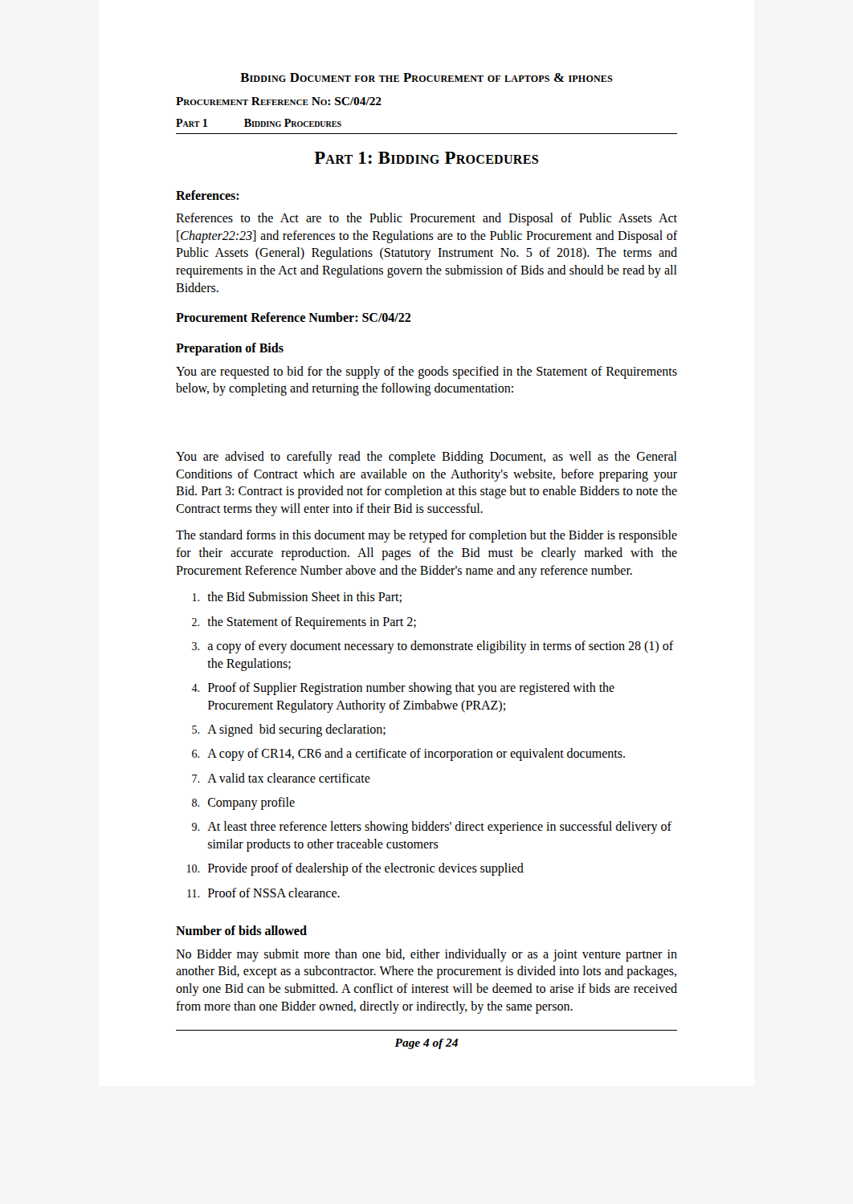Bidding Document for the Procurement of laptops & iphones
Procurement Reference No: SC/04/22
Part 1 Bidding Procedures
Part 1: Bidding Procedures
References:
References to the Act are to the Public Procurement and Disposal of Public Assets Act [Chapter22:23] and references to the Regulations are to the Public Procurement and Disposal of Public Assets (General) Regulations (Statutory Instrument No. 5 of 2018). The terms and requirements in the Act and Regulations govern the submission of Bids and should be read by all Bidders.
Procurement Reference Number: SC/04/22
Preparation of Bids
You are requested to bid for the supply of the goods specified in the Statement of Requirements below, by completing and returning the following documentation:
You are advised to carefully read the complete Bidding Document, as well as the General Conditions of Contract which are available on the Authority's website, before preparing your Bid. Part 3: Contract is provided not for completion at this stage but to enable Bidders to note the Contract terms they will enter into if their Bid is successful.
The standard forms in this document may be retyped for completion but the Bidder is responsible for their accurate reproduction. All pages of the Bid must be clearly marked with the Procurement Reference Number above and the Bidder's name and any reference number.
the Bid Submission Sheet in this Part;
the Statement of Requirements in Part 2;
a copy of every document necessary to demonstrate eligibility in terms of section 28 (1) of the Regulations;
Proof of Supplier Registration number showing that you are registered with the Procurement Regulatory Authority of Zimbabwe (PRAZ);
A signed bid securing declaration;
A copy of CR14, CR6 and a certificate of incorporation or equivalent documents.
A valid tax clearance certificate
Company profile
At least three reference letters showing bidders' direct experience in successful delivery of similar products to other traceable customers
Provide proof of dealership of the electronic devices supplied
Proof of NSSA clearance.
Number of bids allowed
No Bidder may submit more than one bid, either individually or as a joint venture partner in another Bid, except as a subcontractor. Where the procurement is divided into lots and packages, only one Bid can be submitted. A conflict of interest will be deemed to arise if bids are received from more than one Bidder owned, directly or indirectly, by the same person.
Page 4 of 24